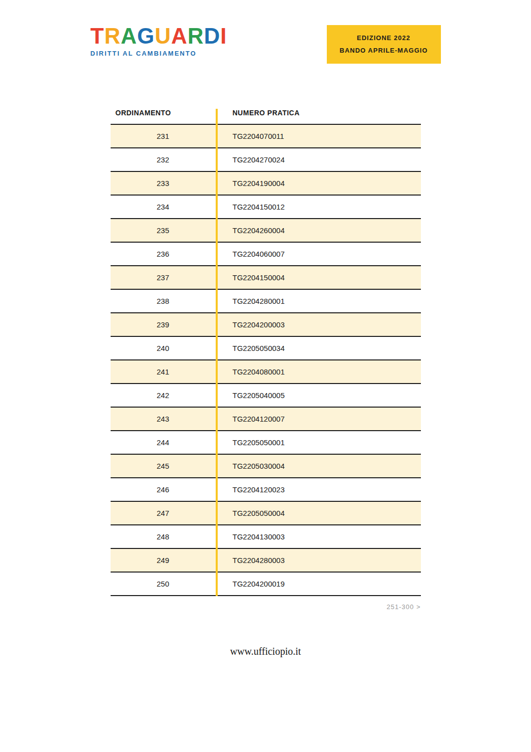TRAGUARDI
DIRITTI AL CAMBIAMENTO
EDIZIONE 2022
BANDO APRILE-MAGGIO
| ORDINAMENTO | NUMERO PRATICA |
| --- | --- |
| 231 | TG2204070011 |
| 232 | TG2204270024 |
| 233 | TG2204190004 |
| 234 | TG2204150012 |
| 235 | TG2204260004 |
| 236 | TG2204060007 |
| 237 | TG2204150004 |
| 238 | TG2204280001 |
| 239 | TG2204200003 |
| 240 | TG2205050034 |
| 241 | TG2204080001 |
| 242 | TG2205040005 |
| 243 | TG2204120007 |
| 244 | TG2205050001 |
| 245 | TG2205030004 |
| 246 | TG2204120023 |
| 247 | TG2205050004 |
| 248 | TG2204130003 |
| 249 | TG2204280003 |
| 250 | TG2204200019 |
251-300 >
www.ufficiopio.it